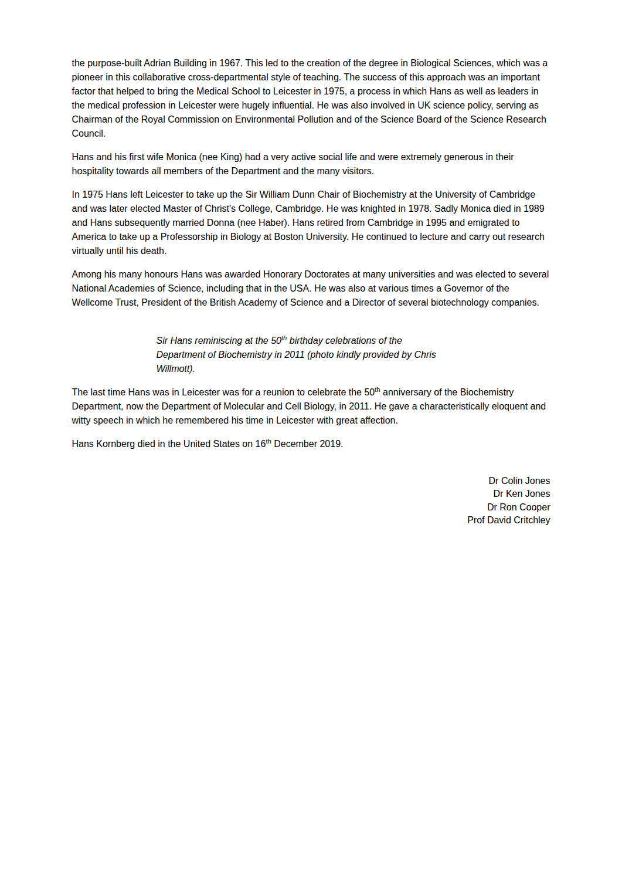the purpose-built Adrian Building in 1967. This led to the creation of the degree in Biological Sciences, which was a pioneer in this collaborative cross-departmental style of teaching. The success of this approach was an important factor that helped to bring the Medical School to Leicester in 1975, a process in which Hans as well as leaders in the medical profession in Leicester were hugely influential. He was also involved in UK science policy, serving as Chairman of the Royal Commission on Environmental Pollution and of the Science Board of the Science Research Council.
Hans and his first wife Monica (nee King) had a very active social life and were extremely generous in their hospitality towards all members of the Department and the many visitors.
In 1975 Hans left Leicester to take up the Sir William Dunn Chair of Biochemistry at the University of Cambridge and was later elected Master of Christ's College, Cambridge. He was knighted in 1978. Sadly Monica died in 1989 and Hans subsequently married Donna (nee Haber). Hans retired from Cambridge in 1995 and emigrated to America to take up a Professorship in Biology at Boston University. He continued to lecture and carry out research virtually until his death.
Among his many honours Hans was awarded Honorary Doctorates at many universities and was elected to several National Academies of Science, including that in the USA. He was also at various times a Governor of the Wellcome Trust, President of the British Academy of Science and a Director of several biotechnology companies.
Sir Hans reminiscing at the 50th birthday celebrations of the Department of Biochemistry in 2011 (photo kindly provided by Chris Willmott).
The last time Hans was in Leicester was for a reunion to celebrate the 50th anniversary of the Biochemistry Department, now the Department of Molecular and Cell Biology, in 2011. He gave a characteristically eloquent and witty speech in which he remembered his time in Leicester with great affection.
Hans Kornberg died in the United States on 16th December 2019.
Dr Colin Jones Dr Ken Jones Dr Ron Cooper Prof David Critchley